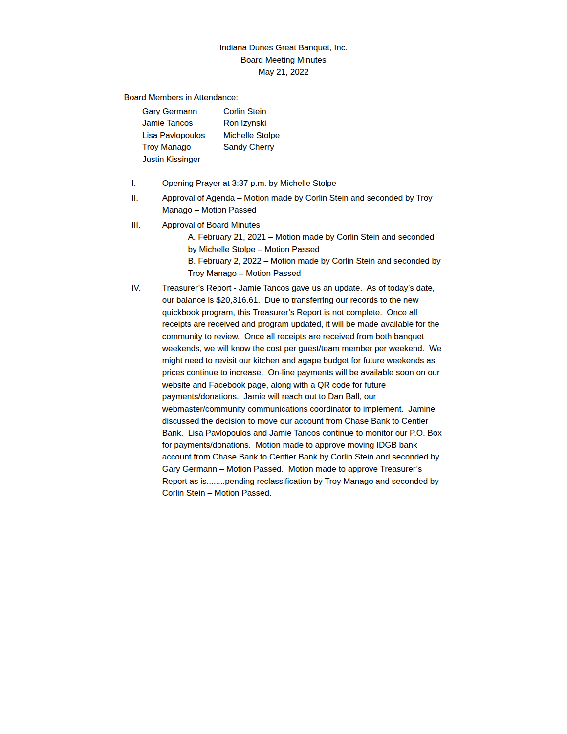Indiana Dunes Great Banquet, Inc.
Board Meeting Minutes
May 21, 2022
Board Members in Attendance:
| Gary Germann | Corlin Stein |
| Jamie Tancos | Ron Izynski |
| Lisa Pavlopoulos | Michelle Stolpe |
| Troy Manago | Sandy Cherry |
| Justin Kissinger | |
I. Opening Prayer at 3:37 p.m. by Michelle Stolpe
II. Approval of Agenda – Motion made by Corlin Stein and seconded by Troy Manago – Motion Passed
III. Approval of Board Minutes
A. February 21, 2021 – Motion made by Corlin Stein and seconded by Michelle Stolpe – Motion Passed
B. February 2, 2022 – Motion made by Corlin Stein and seconded by Troy Manago – Motion Passed
IV. Treasurer’s Report - Jamie Tancos gave us an update. As of today’s date, our balance is $20,316.61. Due to transferring our records to the new quickbook program, this Treasurer’s Report is not complete. Once all receipts are received and program updated, it will be made available for the community to review. Once all receipts are received from both banquet weekends, we will know the cost per guest/team member per weekend. We might need to revisit our kitchen and agape budget for future weekends as prices continue to increase. On-line payments will be available soon on our website and Facebook page, along with a QR code for future payments/donations. Jamie will reach out to Dan Ball, our webmaster/community communications coordinator to implement. Jamine discussed the decision to move our account from Chase Bank to Centier Bank. Lisa Pavlopoulos and Jamie Tancos continue to monitor our P.O. Box for payments/donations. Motion made to approve moving IDGB bank account from Chase Bank to Centier Bank by Corlin Stein and seconded by Gary Germann – Motion Passed. Motion made to approve Treasurer’s Report as is........pending reclassification by Troy Manago and seconded by Corlin Stein – Motion Passed.